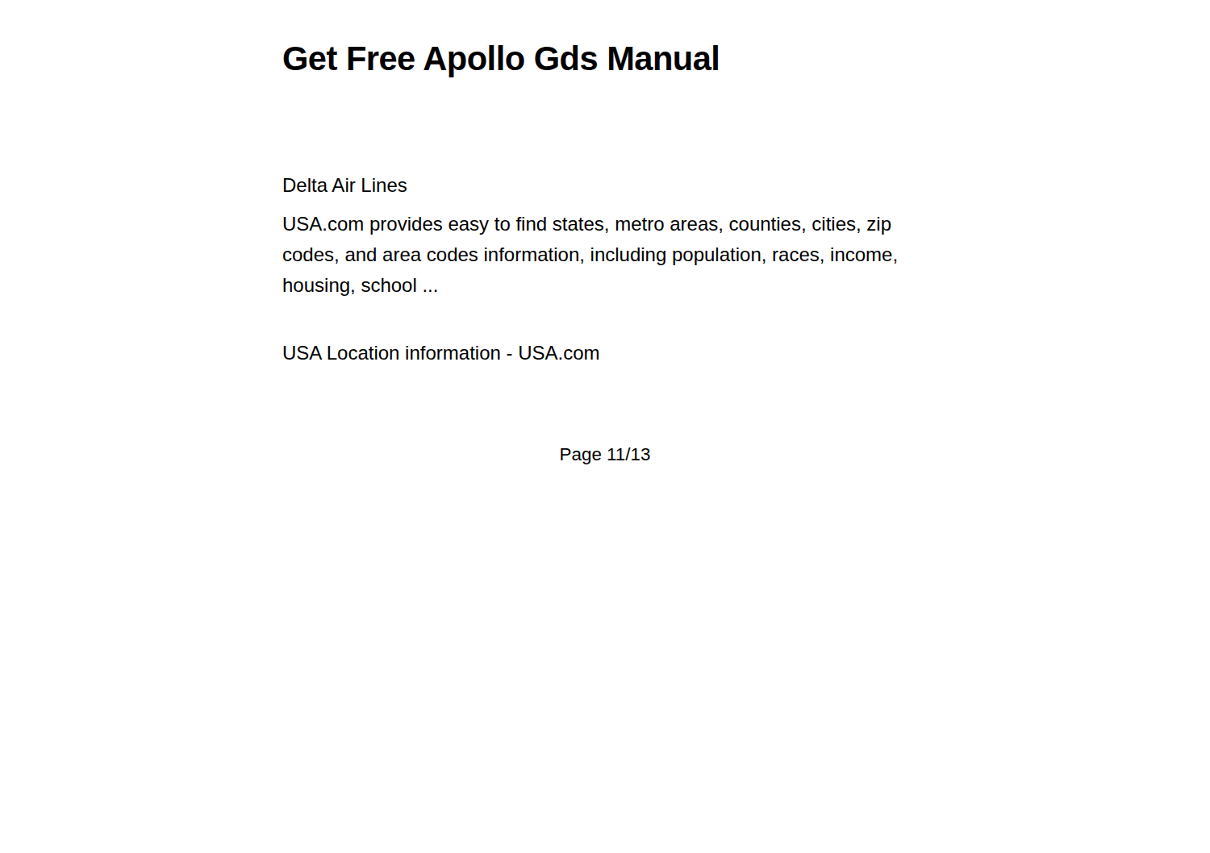Get Free Apollo Gds Manual
Delta Air Lines
USA.com provides easy to find states, metro areas, counties, cities, zip codes, and area codes information, including population, races, income, housing, school ...
USA Location information - USA.com
Page 11/13